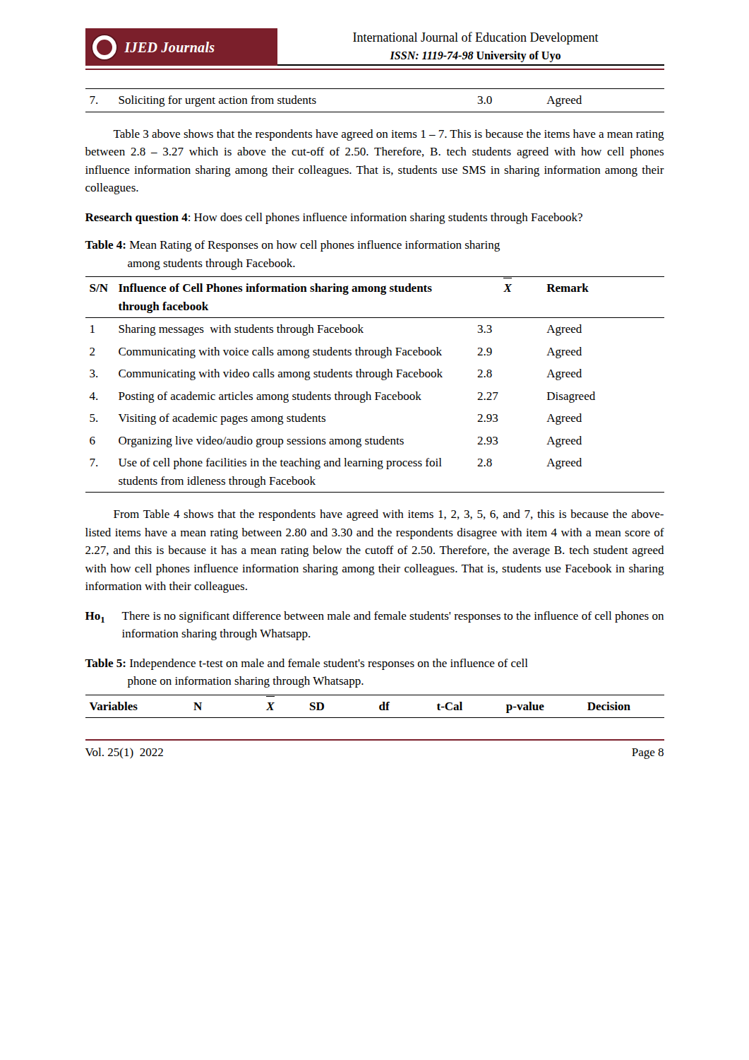IJED Journals
International Journal of Education Development
ISSN: 1119-74-98 University of Uyo
| 7. | Soliciting for urgent action from students | 3.0 | Agreed |
Table 3 above shows that the respondents have agreed on items 1 – 7. This is because the items have a mean rating between 2.8 – 3.27 which is above the cut-off of 2.50. Therefore, B. tech students agreed with how cell phones influence information sharing among their colleagues. That is, students use SMS in sharing information among their colleagues.
Research question 4: How does cell phones influence information sharing students through Facebook?
Table 4: Mean Rating of Responses on how cell phones influence information sharing among students through Facebook.
| S/N | Influence of Cell Phones information sharing among students through facebook | X | Remark |
| --- | --- | --- | --- |
| 1 | Sharing messages with students through Facebook | 3.3 | Agreed |
| 2 | Communicating with voice calls among students through Facebook | 2.9 | Agreed |
| 3. | Communicating with video calls among students through Facebook | 2.8 | Agreed |
| 4. | Posting of academic articles among students through Facebook | 2.27 | Disagreed |
| 5. | Visiting of academic pages among students | 2.93 | Agreed |
| 6 | Organizing live video/audio group sessions among students | 2.93 | Agreed |
| 7. | Use of cell phone facilities in the teaching and learning process foil students from idleness through Facebook | 2.8 | Agreed |
From Table 4 shows that the respondents have agreed with items 1, 2, 3, 5, 6, and 7, this is because the above-listed items have a mean rating between 2.80 and 3.30 and the respondents disagree with item 4 with a mean score of 2.27, and this is because it has a mean rating below the cutoff of 2.50. Therefore, the average B. tech student agreed with how cell phones influence information sharing among their colleagues. That is, students use Facebook in sharing information with their colleagues.
Ho1
There is no significant difference between male and female students' responses to the influence of cell phones on information sharing through Whatsapp.
Table 5: Independence t-test on male and female student's responses on the influence of cell phone on information sharing through Whatsapp.
| Variables | N | X | SD | df | t-Cal | p-value | Decision |
| --- | --- | --- | --- | --- | --- | --- | --- |
Vol. 25(1) 2022 Page 8